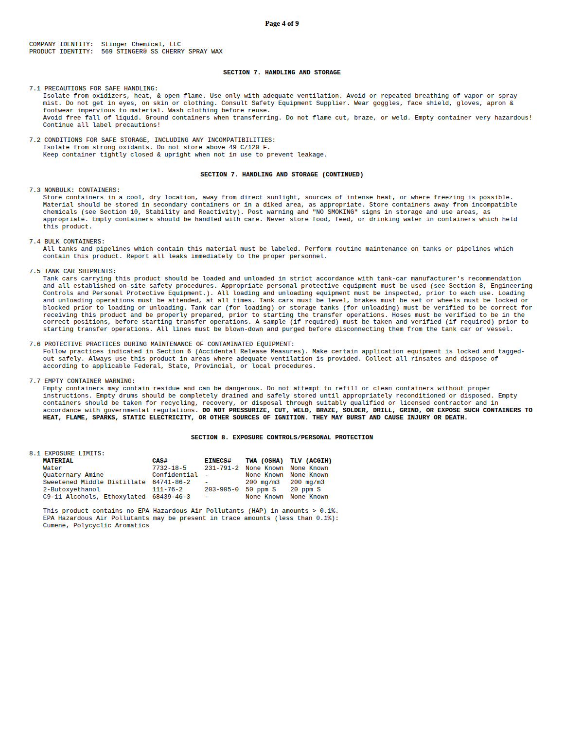Page 4 of 9
COMPANY IDENTITY: Stinger Chemical, LLC PRODUCT IDENTITY: 569 STINGER® SS CHERRY SPRAY WAX
SECTION 7. HANDLING AND STORAGE
7.1 PRECAUTIONS FOR SAFE HANDLING:
Isolate from oxidizers, heat, & open flame. Use only with adequate ventilation. Avoid or repeated breathing of vapor or spray mist. Do not get in eyes, on skin or clothing. Consult Safety Equipment Supplier. Wear goggles, face shield, gloves, apron & footwear impervious to material. Wash clothing before reuse. Avoid free fall of liquid. Ground containers when transferring. Do not flame cut, braze, or weld. Empty container very hazardous! Continue all label precautions!
7.2 CONDITIONS FOR SAFE STORAGE, INCLUDING ANY INCOMPATIBILITIES:
Isolate from strong oxidants. Do not store above 49 C/120 F. Keep container tightly closed & upright when not in use to prevent leakage.
SECTION 7. HANDLING AND STORAGE (CONTINUED)
7.3 NONBULK: CONTAINERS:
Store containers in a cool, dry location, away from direct sunlight, sources of intense heat, or where freezing is possible. Material should be stored in secondary containers or in a diked area, as appropriate. Store containers away from incompatible chemicals (see Section 10, Stability and Reactivity). Post warning and "NO SMOKING" signs in storage and use areas, as appropriate. Empty containers should be handled with care. Never store food, feed, or drinking water in containers which held this product.
7.4 BULK CONTAINERS:
All tanks and pipelines which contain this material must be labeled. Perform routine maintenance on tanks or pipelines which contain this product. Report all leaks immediately to the proper personnel.
7.5 TANK CAR SHIPMENTS:
Tank cars carrying this product should be loaded and unloaded in strict accordance with tank-car manufacturer's recommendation and all established on-site safety procedures. Appropriate personal protective equipment must be used (see Section 8, Engineering Controls and Personal Protective Equipment.). All loading and unloading equipment must be inspected, prior to each use. Loading and unloading operations must be attended, at all times. Tank cars must be level, brakes must be set or wheels must be locked or blocked prior to loading or unloading. Tank car (for loading) or storage tanks (for unloading) must be verified to be correct for receiving this product and be properly prepared, prior to starting the transfer operations. Hoses must be verified to be in the correct positions, before starting transfer operations. A sample (if required) must be taken and verified (if required) prior to starting transfer operations. All lines must be blown-down and purged before disconnecting them from the tank car or vessel.
7.6 PROTECTIVE PRACTICES DURING MAINTENANCE OF CONTAMINATED EQUIPMENT:
Follow practices indicated in Section 6 (Accidental Release Measures). Make certain application equipment is locked and tagged-out safely. Always use this product in areas where adequate ventilation is provided. Collect all rinsates and dispose of according to applicable Federal, State, Provincial, or local procedures.
7.7 EMPTY CONTAINER WARNING:
Empty containers may contain residue and can be dangerous. Do not attempt to refill or clean containers without proper instructions. Empty drums should be completely drained and safely stored until appropriately reconditioned or disposed. Empty containers should be taken for recycling, recovery, or disposal through suitably qualified or licensed contractor and in accordance with governmental regulations. DO NOT PRESSURIZE, CUT, WELD, BRAZE, SOLDER, DRILL, GRIND, OR EXPOSE SUCH CONTAINERS TO HEAT, FLAME, SPARKS, STATIC ELECTRICITY, OR OTHER SOURCES OF IGNITION. THEY MAY BURST AND CAUSE INJURY OR DEATH.
SECTION 8. EXPOSURE CONTROLS/PERSONAL PROTECTION
8.1 EXPOSURE LIMITS:
| MATERIAL | CAS# | EINECS# | TWA (OSHA) | TLV (ACGIH) |
| --- | --- | --- | --- | --- |
| Water | 7732-18-5 | 231-791-2 | None Known | None Known |
| Quaternary Amine | Confidential | - | None Known | None Known |
| Sweetened Middle Distillate | 64741-86-2 | - | 200 mg/m3 | 200 mg/m3 |
| 2-Butoxyethanol | 111-76-2 | 203-905-0 | 50 ppm S | 20 ppm S |
| C9-11 Alcohols, Ethoxylated | 68439-46-3 | - | None Known | None Known |
This product contains no EPA Hazardous Air Pollutants (HAP) in amounts > 0.1%. EPA Hazardous Air Pollutants may be present in trace amounts (less than 0.1%): Cumene, Polycyclic Aromatics